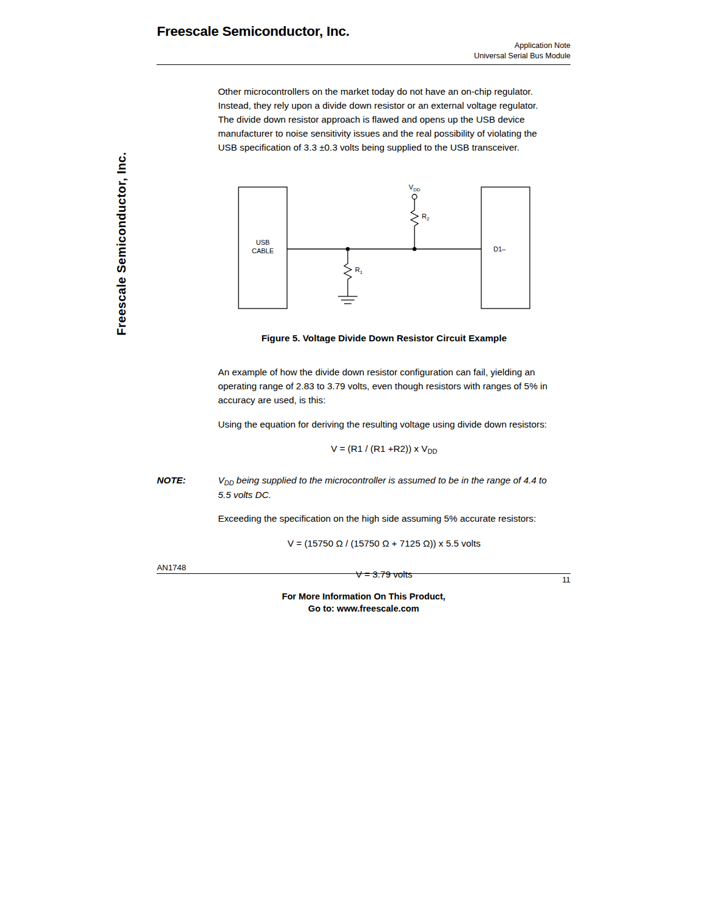Freescale Semiconductor, Inc.
Freescale Semiconductor, Inc.
Application Note
Universal Serial Bus Module
Other microcontrollers on the market today do not have an on-chip regulator. Instead, they rely upon a divide down resistor or an external voltage regulator. The divide down resistor approach is flawed and opens up the USB device manufacturer to noise sensitivity issues and the real possibility of violating the USB specification of 3.3 ±0.3 volts being supplied to the USB transceiver.
USB CABLE D1– VDD R2 R1
Figure 5. Voltage Divide Down Resistor Circuit Example
An example of how the divide down resistor configuration can fail, yielding an operating range of 2.83 to 3.79 volts, even though resistors with ranges of 5% in accuracy are used, is this:
Using the equation for deriving the resulting voltage using divide down resistors:
V = (R1 / (R1 +R2)) x VDD
NOTE:
VDD being supplied to the microcontroller is assumed to be in the range of 4.4 to 5.5 volts DC.
Exceeding the specification on the high side assuming 5% accurate resistors:
V = (15750 Ω / (15750 Ω + 7125 Ω)) x 5.5 volts
V = 3.79 volts
AN1748
11
For More Information On This Product,
Go to: www.freescale.com